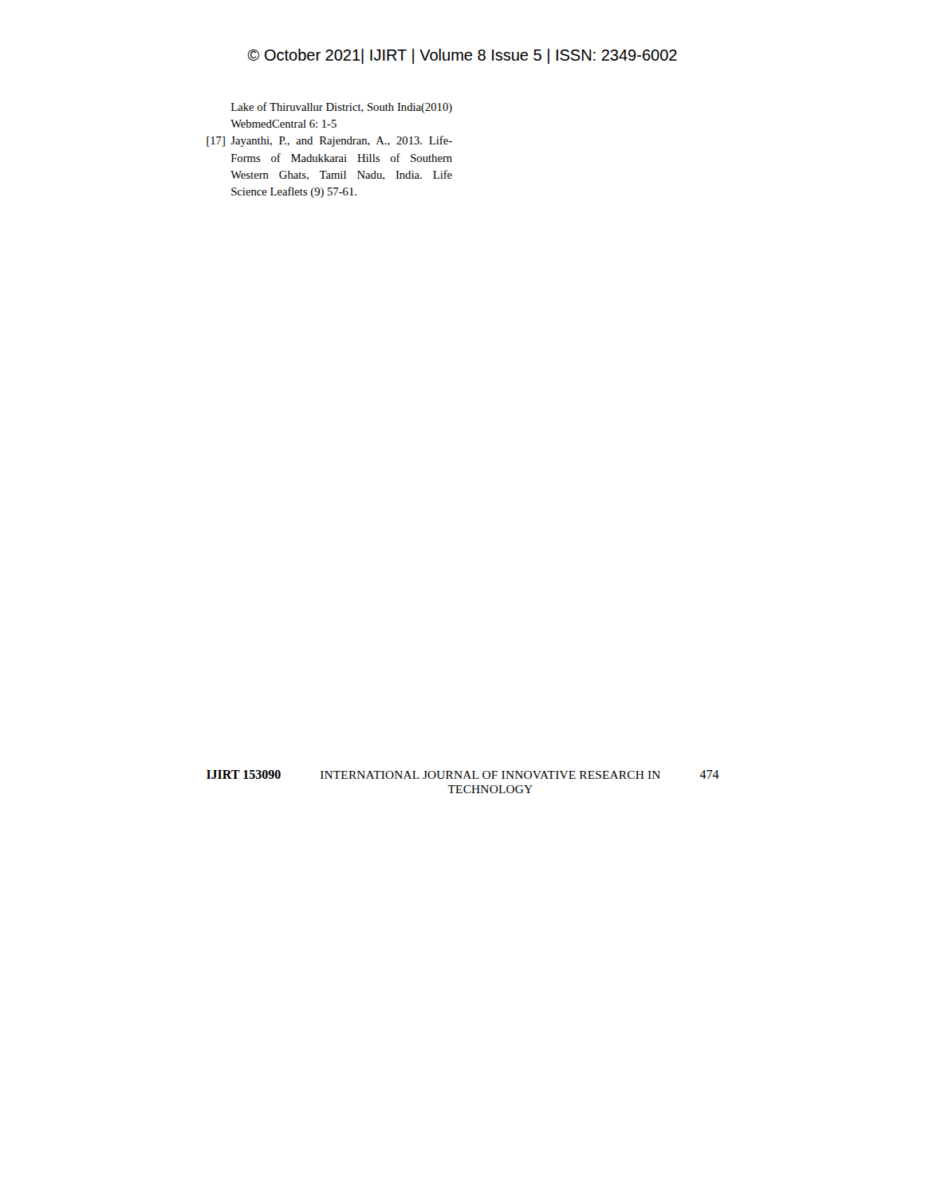© October 2021| IJIRT | Volume 8 Issue 5 | ISSN: 2349-6002
Lake of Thiruvallur District, South India(2010) WebmedCentral 6: 1-5
[17] Jayanthi, P., and Rajendran, A., 2013. Life-Forms of Madukkarai Hills of Southern Western Ghats, Tamil Nadu, India. Life Science Leaflets (9) 57-61.
IJIRT 153090 INTERNATIONAL JOURNAL OF INNOVATIVE RESEARCH IN TECHNOLOGY 474